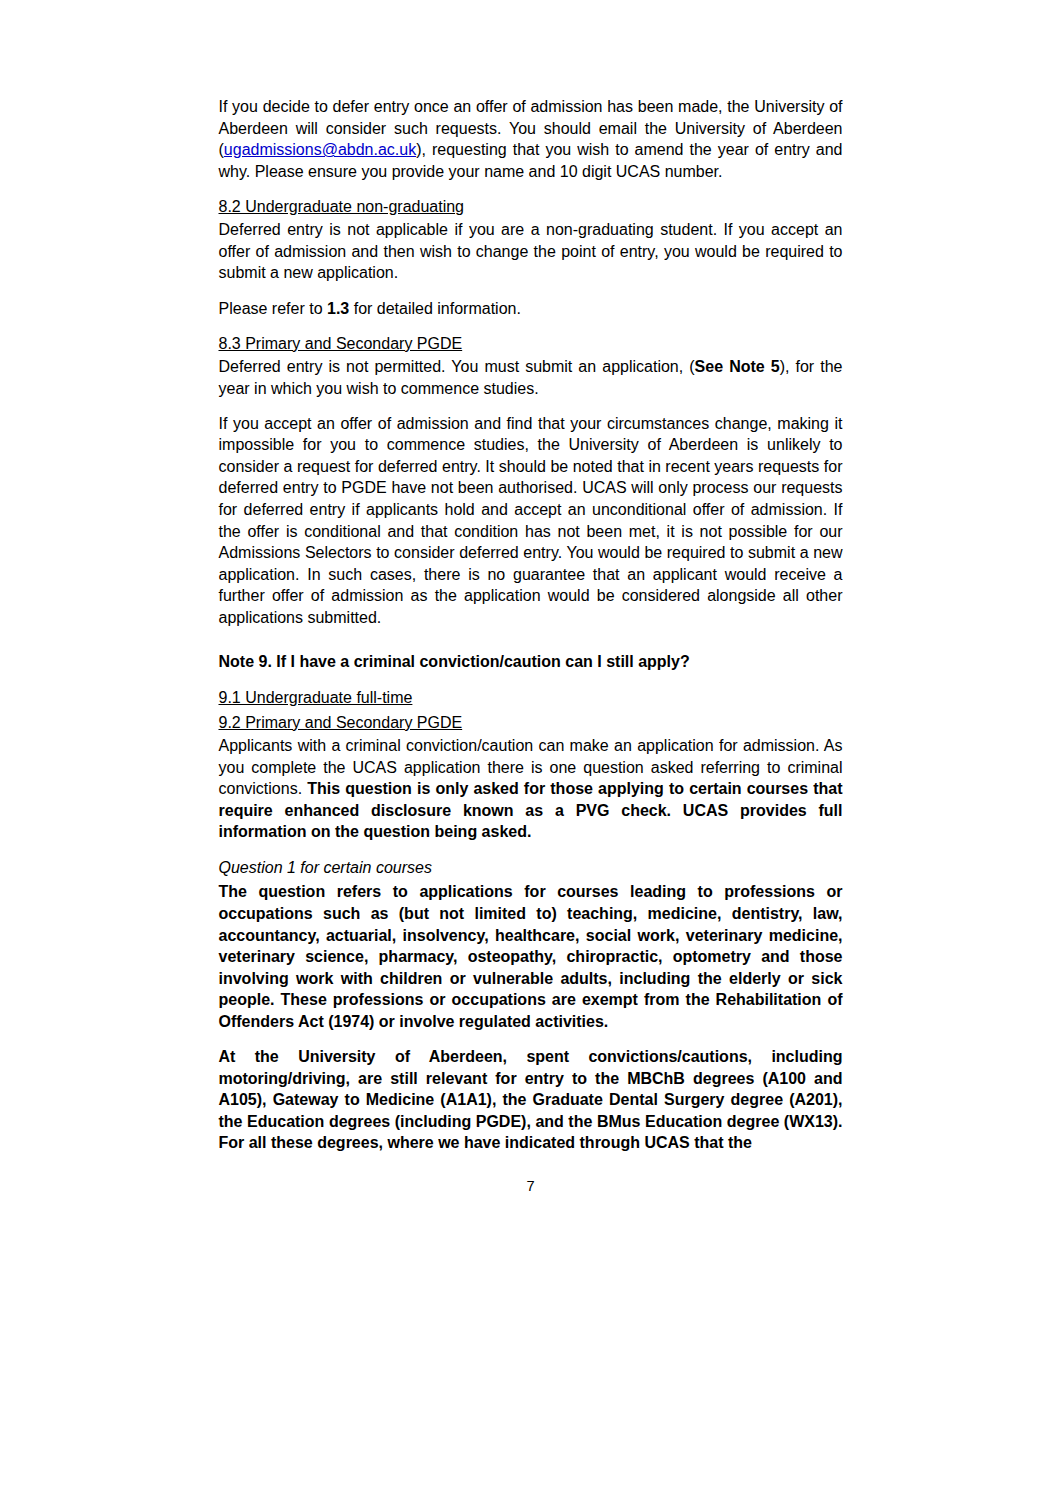If you decide to defer entry once an offer of admission has been made, the University of Aberdeen will consider such requests. You should email the University of Aberdeen (ugadmissions@abdn.ac.uk), requesting that you wish to amend the year of entry and why. Please ensure you provide your name and 10 digit UCAS number.
8.2 Undergraduate non-graduating
Deferred entry is not applicable if you are a non-graduating student. If you accept an offer of admission and then wish to change the point of entry, you would be required to submit a new application.
Please refer to 1.3 for detailed information.
8.3 Primary and Secondary PGDE
Deferred entry is not permitted. You must submit an application, (See Note 5), for the year in which you wish to commence studies.
If you accept an offer of admission and find that your circumstances change, making it impossible for you to commence studies, the University of Aberdeen is unlikely to consider a request for deferred entry. It should be noted that in recent years requests for deferred entry to PGDE have not been authorised. UCAS will only process our requests for deferred entry if applicants hold and accept an unconditional offer of admission. If the offer is conditional and that condition has not been met, it is not possible for our Admissions Selectors to consider deferred entry. You would be required to submit a new application. In such cases, there is no guarantee that an applicant would receive a further offer of admission as the application would be considered alongside all other applications submitted.
Note 9. If I have a criminal conviction/caution can I still apply?
9.1 Undergraduate full-time
9.2 Primary and Secondary PGDE
Applicants with a criminal conviction/caution can make an application for admission. As you complete the UCAS application there is one question asked referring to criminal convictions. This question is only asked for those applying to certain courses that require enhanced disclosure known as a PVG check. UCAS provides full information on the question being asked.
Question 1 for certain courses
The question refers to applications for courses leading to professions or occupations such as (but not limited to) teaching, medicine, dentistry, law, accountancy, actuarial, insolvency, healthcare, social work, veterinary medicine, veterinary science, pharmacy, osteopathy, chiropractic, optometry and those involving work with children or vulnerable adults, including the elderly or sick people. These professions or occupations are exempt from the Rehabilitation of Offenders Act (1974) or involve regulated activities.
At the University of Aberdeen, spent convictions/cautions, including motoring/driving, are still relevant for entry to the MBChB degrees (A100 and A105), Gateway to Medicine (A1A1), the Graduate Dental Surgery degree (A201), the Education degrees (including PGDE), and the BMus Education degree (WX13). For all these degrees, where we have indicated through UCAS that the
7